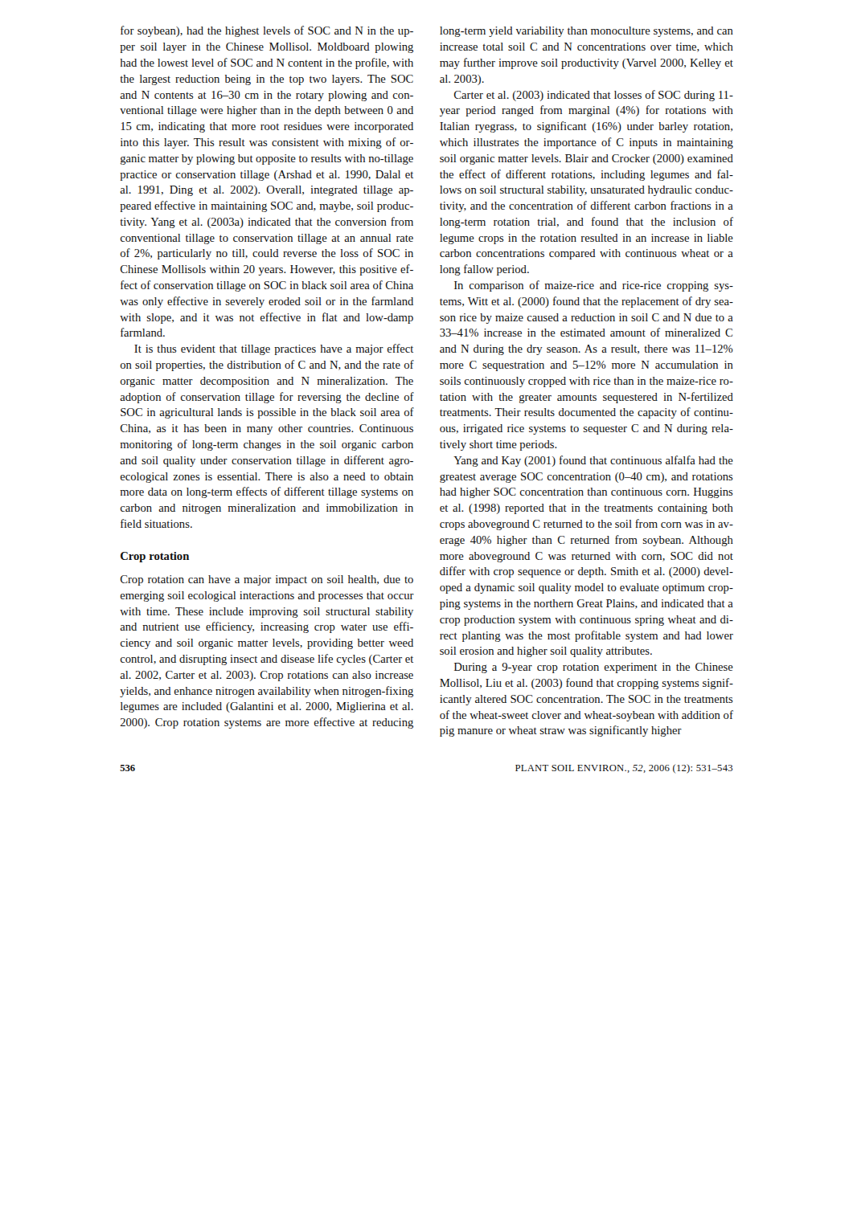for soybean), had the highest levels of SOC and N in the upper soil layer in the Chinese Mollisol. Moldboard plowing had the lowest level of SOC and N content in the profile, with the largest reduction being in the top two layers. The SOC and N contents at 16–30 cm in the rotary plowing and conventional tillage were higher than in the depth between 0 and 15 cm, indicating that more root residues were incorporated into this layer. This result was consistent with mixing of organic matter by plowing but opposite to results with no-tillage practice or conservation tillage (Arshad et al. 1990, Dalal et al. 1991, Ding et al. 2002). Overall, integrated tillage appeared effective in maintaining SOC and, maybe, soil productivity. Yang et al. (2003a) indicated that the conversion from conventional tillage to conservation tillage at an annual rate of 2%, particularly no till, could reverse the loss of SOC in Chinese Mollisols within 20 years. However, this positive effect of conservation tillage on SOC in black soil area of China was only effective in severely eroded soil or in the farmland with slope, and it was not effective in flat and low-damp farmland.
It is thus evident that tillage practices have a major effect on soil properties, the distribution of C and N, and the rate of organic matter decomposition and N mineralization. The adoption of conservation tillage for reversing the decline of SOC in agricultural lands is possible in the black soil area of China, as it has been in many other countries. Continuous monitoring of long-term changes in the soil organic carbon and soil quality under conservation tillage in different agro-ecological zones is essential. There is also a need to obtain more data on long-term effects of different tillage systems on carbon and nitrogen mineralization and immobilization in field situations.
Crop rotation
Crop rotation can have a major impact on soil health, due to emerging soil ecological interactions and processes that occur with time. These include improving soil structural stability and nutrient use efficiency, increasing crop water use efficiency and soil organic matter levels, providing better weed control, and disrupting insect and disease life cycles (Carter et al. 2002, Carter et al. 2003). Crop rotations can also increase yields, and enhance nitrogen availability when nitrogen-fixing legumes are included (Galantini et al. 2000, Miglierina et al. 2000). Crop rotation systems are more effective at reducing long-term yield variability than monoculture systems, and can increase total soil C and N concentrations over time, which may further improve soil productivity (Varvel 2000, Kelley et al. 2003).
Carter et al. (2003) indicated that losses of SOC during 11-year period ranged from marginal (4%) for rotations with Italian ryegrass, to significant (16%) under barley rotation, which illustrates the importance of C inputs in maintaining soil organic matter levels. Blair and Crocker (2000) examined the effect of different rotations, including legumes and fallows on soil structural stability, unsaturated hydraulic conductivity, and the concentration of different carbon fractions in a long-term rotation trial, and found that the inclusion of legume crops in the rotation resulted in an increase in liable carbon concentrations compared with continuous wheat or a long fallow period.
In comparison of maize-rice and rice-rice cropping systems, Witt et al. (2000) found that the replacement of dry season rice by maize caused a reduction in soil C and N due to a 33–41% increase in the estimated amount of mineralized C and N during the dry season. As a result, there was 11–12% more C sequestration and 5–12% more N accumulation in soils continuously cropped with rice than in the maize-rice rotation with the greater amounts sequestered in N-fertilized treatments. Their results documented the capacity of continuous, irrigated rice systems to sequester C and N during relatively short time periods.
Yang and Kay (2001) found that continuous alfalfa had the greatest average SOC concentration (0–40 cm), and rotations had higher SOC concentration than continuous corn. Huggins et al. (1998) reported that in the treatments containing both crops aboveground C returned to the soil from corn was in average 40% higher than C returned from soybean. Although more aboveground C was returned with corn, SOC did not differ with crop sequence or depth. Smith et al. (2000) developed a dynamic soil quality model to evaluate optimum cropping systems in the northern Great Plains, and indicated that a crop production system with continuous spring wheat and direct planting was the most profitable system and had lower soil erosion and higher soil quality attributes.
During a 9-year crop rotation experiment in the Chinese Mollisol, Liu et al. (2003) found that cropping systems significantly altered SOC concentration. The SOC in the treatments of the wheat-sweet clover and wheat-soybean with addition of pig manure or wheat straw was significantly higher
536 PLANT SOIL ENVIRON., 52, 2006 (12): 531–543